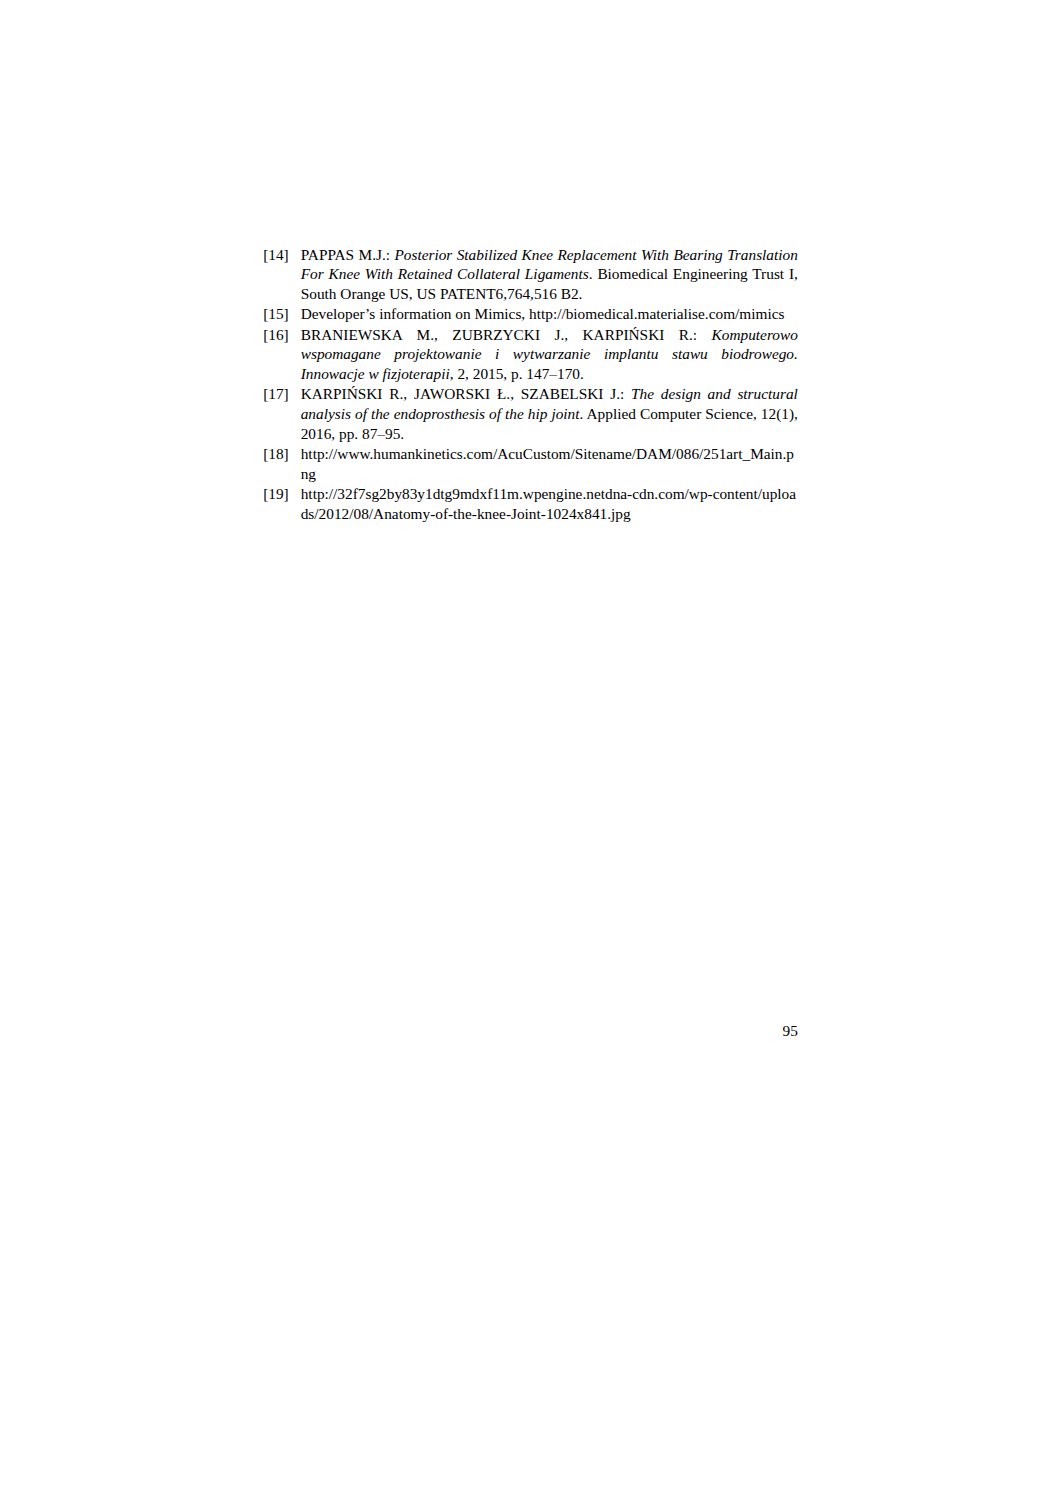[14] PAPPAS M.J.: Posterior Stabilized Knee Replacement With Bearing Translation For Knee With Retained Collateral Ligaments. Biomedical Engineering Trust I, South Orange US, US PATENT6,764,516 B2.
[15] Developer’s information on Mimics, http://biomedical.materialise.com/mimics
[16] BRANIEWSKA M., ZUBRZYCKI J., KARPIŃSKI R.: Komputerowo wspomagane projektowanie i wytwarzanie implantu stawu biodrowego. Innowacje w fizjoterapii, 2, 2015, p. 147–170.
[17] KARPIŃSKI R., JAWORSKI Ł., SZABELSKI J.: The design and structural analysis of the endoprosthesis of the hip joint. Applied Computer Science, 12(1), 2016, pp. 87–95.
[18] http://www.humankinetics.com/AcuCustom/Sitename/DAM/086/251art_Main.png
[19] http://32f7sg2by83y1dtg9mdxf11m.wpengine.netdna-cdn.com/wp-content/uploads/2012/08/Anatomy-of-the-knee-Joint-1024x841.jpg
95